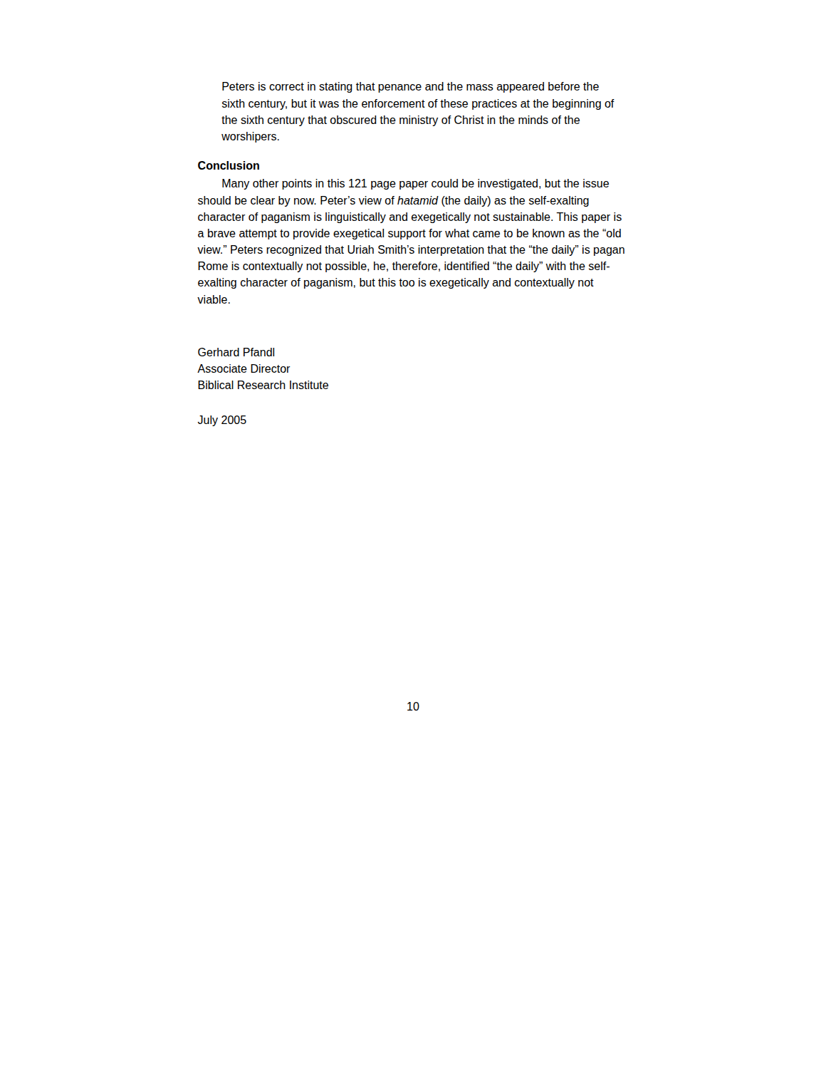Peters is correct in stating that penance and the mass appeared before the sixth century, but it was the enforcement of these practices at the beginning of the sixth century that obscured the ministry of Christ in the minds of the worshipers.
Conclusion
Many other points in this 121 page paper could be investigated, but the issue should be clear by now. Peter’s view of hatamid (the daily) as the self-exalting character of paganism is linguistically and exegetically not sustainable. This paper is a brave attempt to provide exegetical support for what came to be known as the “old view.” Peters recognized that Uriah Smith’s interpretation that the “the daily” is pagan Rome is contextually not possible, he, therefore, identified “the daily” with the self-exalting character of paganism, but this too is exegetically and contextually not viable.
Gerhard Pfandl
Associate Director
Biblical Research Institute
July 2005
10